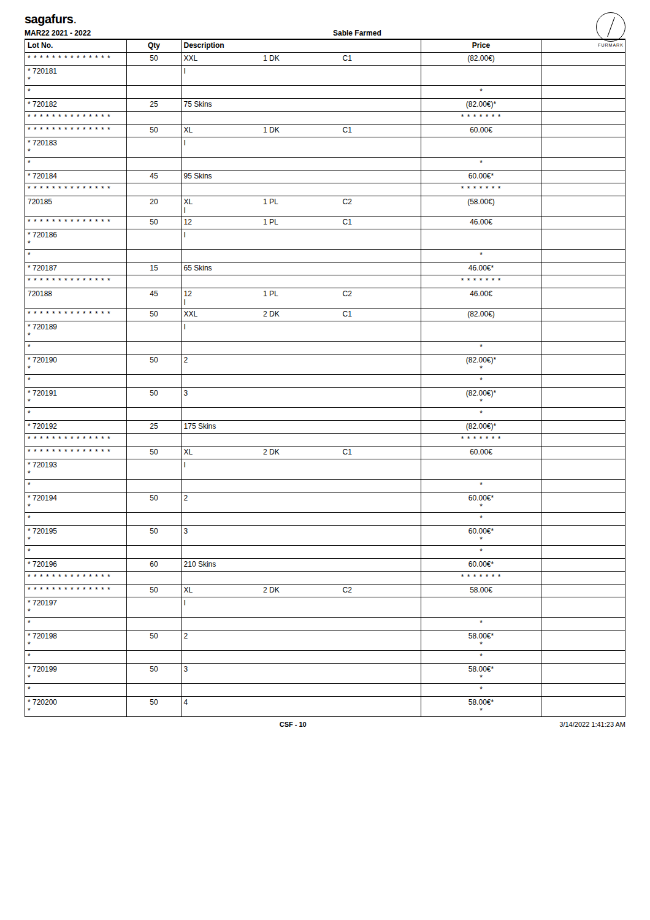sagafurs.
FURMARK
MAR22 2021 - 2022 Sable Farmed
| Lot No. | Qty | Description | Price | |
| --- | --- | --- | --- | --- |
| * * * * * * * * * * * * * * | 50 | XXL 1 DK C1 | (82.00€) | |
| * 720181 * | | I | | |
| * | | | * | |
| * 720182 | 25 | 75 Skins | (82.00€)* | |
| * * * * * * * * * * * * * * | | | * * * * * * * | |
| * * * * * * * * * * * * * * | 50 | XL 1 DK C1 | 60.00€ | |
| * 720183 * | | I | | |
| * | | | * | |
| * 720184 | 45 | 95 Skins | 60.00€* | |
| * * * * * * * * * * * * * * | | | * * * * * * * | |
| 720185 | 20 | XL 1 PL C2 I | (58.00€) | |
| * * * * * * * * * * * * * * | 50 | 12 1 PL C1 | 46.00€ | |
| * 720186 * | | I | | |
| * | | | * | |
| * 720187 | 15 | 65 Skins | 46.00€* | |
| * * * * * * * * * * * * * * | | | * * * * * * * | |
| 720188 | 45 | 12 1 PL C2 I | 46.00€ | |
| * * * * * * * * * * * * * * | 50 | XXL 2 DK C1 | (82.00€) | |
| * 720189 * | | I | | |
| * | | | * | |
| * 720190 * | 50 | 2 | (82.00€)* * | |
| * | | | * | |
| * 720191 * | 50 | 3 | (82.00€)* * | |
| * | | | * | |
| * 720192 | 25 | 175 Skins | (82.00€)* | |
| * * * * * * * * * * * * * * | | | * * * * * * * | |
| * * * * * * * * * * * * * * | 50 | XL 2 DK C1 | 60.00€ | |
| * 720193 * | | I | | |
| * | | | * | |
| * 720194 * | 50 | 2 | 60.00€* * | |
| * | | | * | |
| * 720195 * | 50 | 3 | 60.00€* * | |
| * | | | * | |
| * 720196 | 60 | 210 Skins | 60.00€* | |
| * * * * * * * * * * * * * * | | | * * * * * * * | |
| * * * * * * * * * * * * * * | 50 | XL 2 DK C2 | 58.00€ | |
| * 720197 * | | I | | |
| * | | | * | |
| * 720198 * | 50 | 2 | 58.00€* * | |
| * | | | * | |
| * 720199 * | 50 | 3 | 58.00€* * | |
| * | | | * | |
| * 720200 * | 50 | 4 | 58.00€* * | |
CSF - 10 3/14/2022 1:41:23 AM